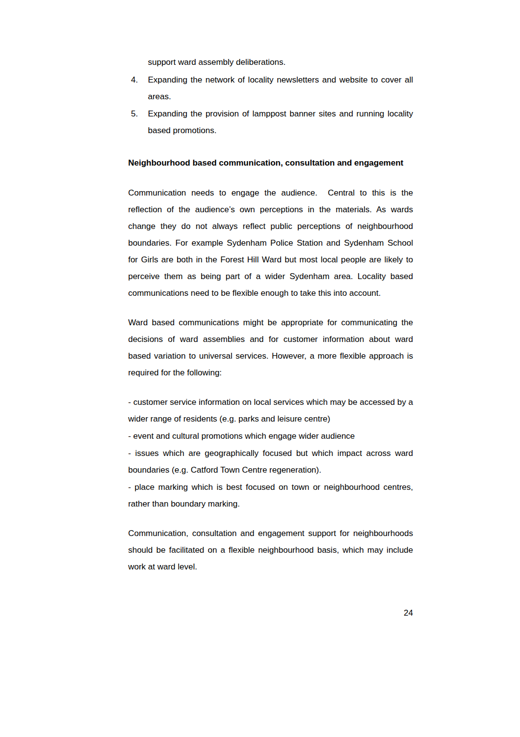support ward assembly deliberations.
4. Expanding the network of locality newsletters and website to cover all areas.
5. Expanding the provision of lamppost banner sites and running locality based promotions.
Neighbourhood based communication, consultation and engagement
Communication needs to engage the audience. Central to this is the reflection of the audience’s own perceptions in the materials. As wards change they do not always reflect public perceptions of neighbourhood boundaries. For example Sydenham Police Station and Sydenham School for Girls are both in the Forest Hill Ward but most local people are likely to perceive them as being part of a wider Sydenham area. Locality based communications need to be flexible enough to take this into account.
Ward based communications might be appropriate for communicating the decisions of ward assemblies and for customer information about ward based variation to universal services. However, a more flexible approach is required for the following:
- customer service information on local services which may be accessed by a wider range of residents (e.g. parks and leisure centre)
- event and cultural promotions which engage wider audience
- issues which are geographically focused but which impact across ward boundaries (e.g. Catford Town Centre regeneration).
- place marking which is best focused on town or neighbourhood centres, rather than boundary marking.
Communication, consultation and engagement support for neighbourhoods should be facilitated on a flexible neighbourhood basis, which may include work at ward level.
24